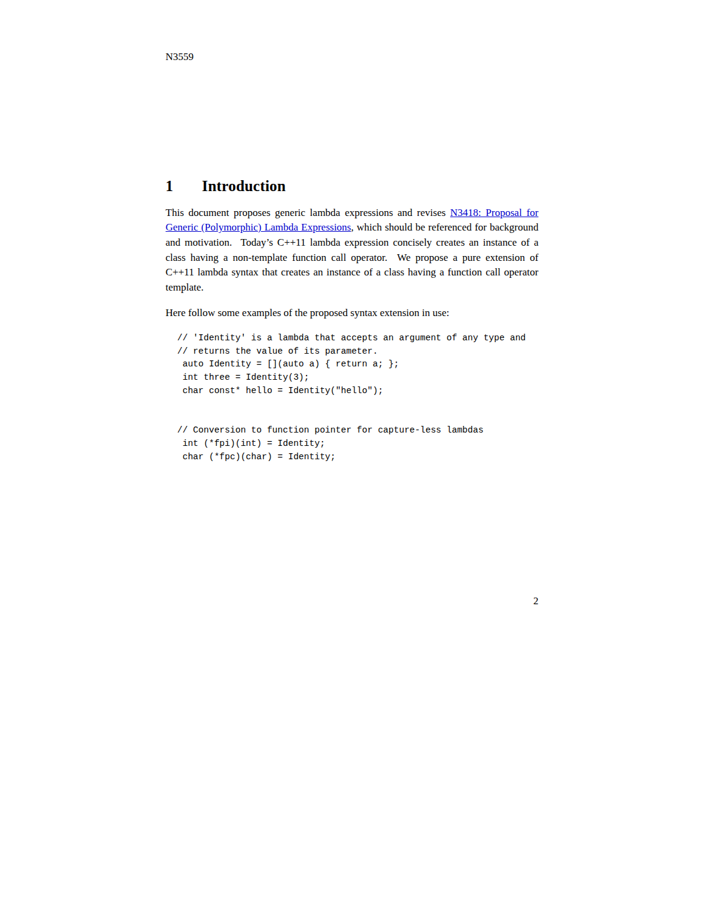N3559
1 Introduction
This document proposes generic lambda expressions and revises N3418: Proposal for Generic (Polymorphic) Lambda Expressions, which should be referenced for background and motivation. Today’s C++11 lambda expression concisely creates an instance of a class having a non-template function call operator. We propose a pure extension of C++11 lambda syntax that creates an instance of a class having a function call operator template.
Here follow some examples of the proposed syntax extension in use:
// 'Identity' is a lambda that accepts an argument of any type and
// returns the value of its parameter.
 auto Identity = [](auto a) { return a; };
 int three = Identity(3);
 char const* hello = Identity("hello");


// Conversion to function pointer for capture-less lambdas
 int (*fpi)(int) = Identity;
 char (*fpc)(char) = Identity;
2